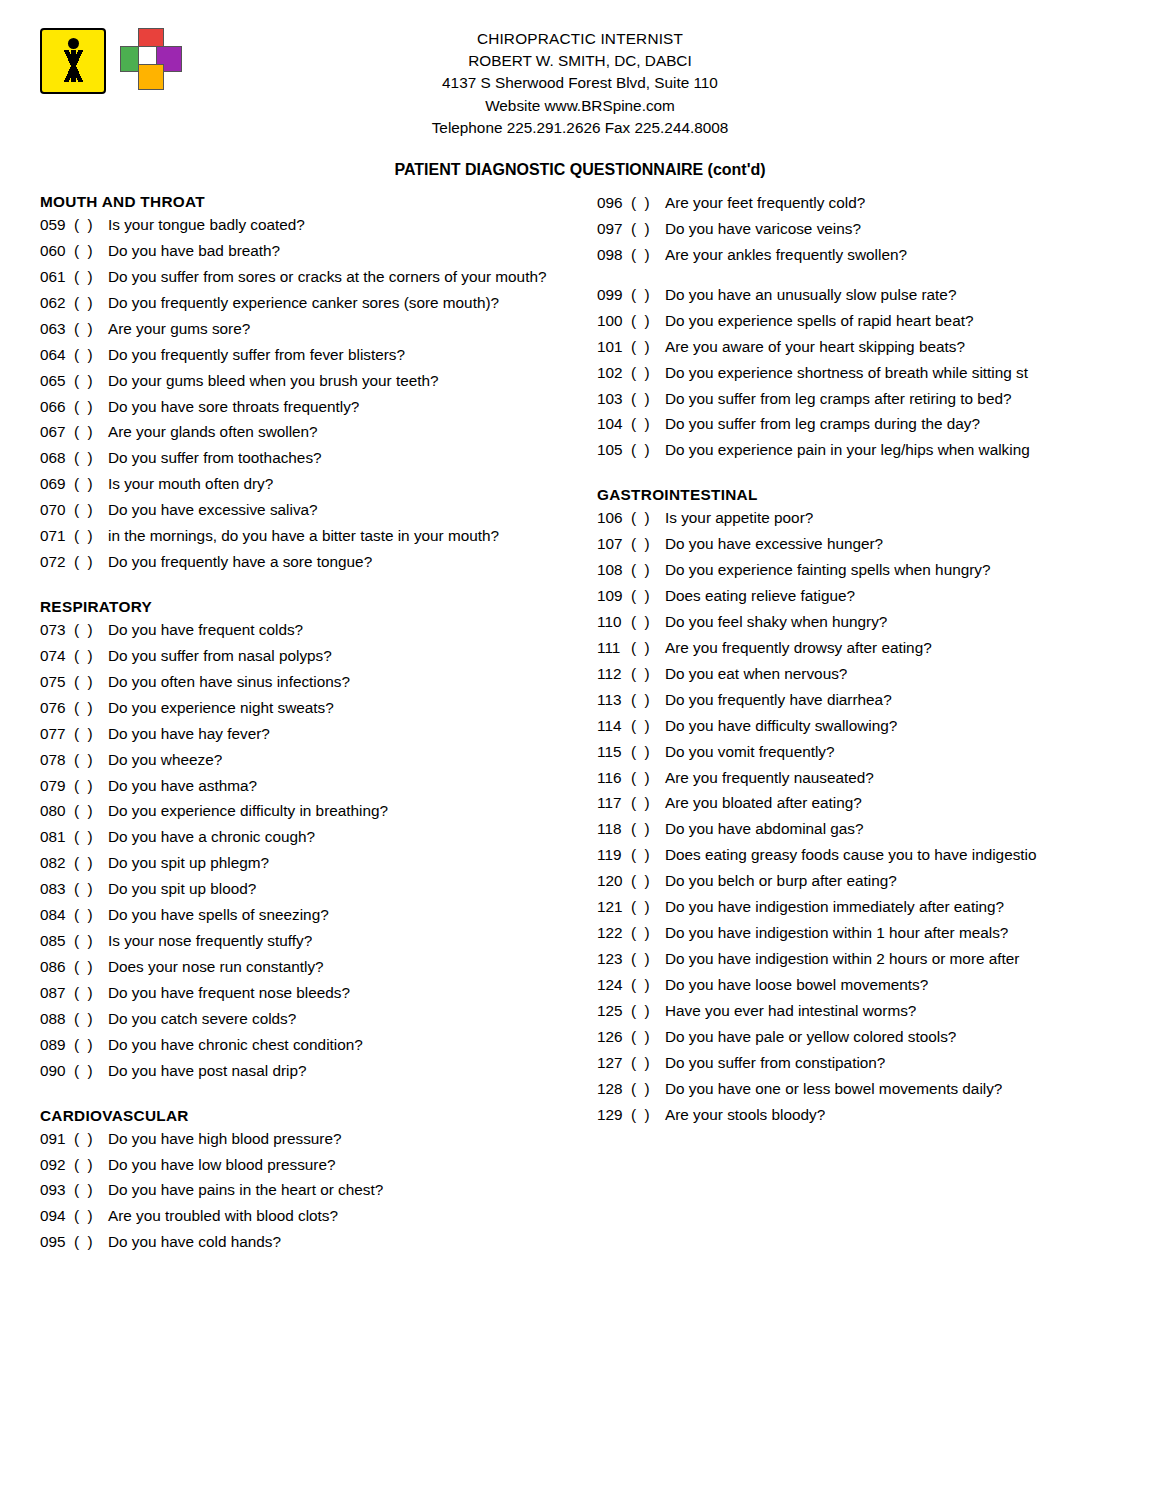CHIROPRACTIC INTERNIST
ROBERT W. SMITH, DC, DABCI
4137 S Sherwood Forest Blvd, Suite 110
Website www.BRSpine.com
Telephone 225.291.2626 Fax 225.244.8008
PATIENT DIAGNOSTIC QUESTIONNAIRE (cont'd)
MOUTH AND THROAT
059( ) Is your tongue badly coated?
060( ) Do you have bad breath?
061( ) Do you suffer from sores or cracks at the corners of your mouth?
062( ) Do you frequently experience canker sores (sore mouth)?
063( ) Are your gums sore?
064( ) Do you frequently suffer from fever blisters?
065( ) Do your gums bleed when you brush your teeth?
066( ) Do you have sore throats frequently?
067( ) Are your glands often swollen?
068( ) Do you suffer from toothaches?
069( ) Is your mouth often dry?
070( ) Do you have excessive saliva?
071( ) in the mornings, do you have a bitter taste in your mouth?
072( ) Do you frequently have a sore tongue?
RESPIRATORY
073( ) Do you have frequent colds?
074( ) Do you suffer from nasal polyps?
075( ) Do you often have sinus infections?
076( ) Do you experience night sweats?
077( ) Do you have hay fever?
078( ) Do you wheeze?
079( ) Do you have asthma?
080( ) Do you experience difficulty in breathing?
081( ) Do you have a chronic cough?
082( ) Do you spit up phlegm?
083( ) Do you spit up blood?
084( ) Do you have spells of sneezing?
085( ) Is your nose frequently stuffy?
086( ) Does your nose run constantly?
087( ) Do you have frequent nose bleeds?
088( ) Do you catch severe colds?
089( ) Do you have chronic chest condition?
090( ) Do you have post nasal drip?
CARDIOVASCULAR
091( ) Do you have high blood pressure?
092( ) Do you have low blood pressure?
093( ) Do you have pains in the heart or chest?
094( ) Are you troubled with blood clots?
095( ) Do you have cold hands?
096( ) Are your feet frequently cold?
097( ) Do you have varicose veins?
098( ) Are your ankles frequently swollen?
099( ) Do you have an unusually slow pulse rate?
100( ) Do you experience spells of rapid heart beat?
101( ) Are you aware of your heart skipping beats?
102( ) Do you experience shortness of breath while sitting st
103( ) Do you suffer from leg cramps after retiring to bed?
104( ) Do you suffer from leg cramps during the day?
105( ) Do you experience pain in your leg/hips when walking
GASTROINTESTINAL
106( ) Is your appetite poor?
107( ) Do you have excessive hunger?
108( ) Do you experience fainting spells when hungry?
109( ) Does eating relieve fatigue?
110( ) Do you feel shaky when hungry?
111( ) Are you frequently drowsy after eating?
112( ) Do you eat when nervous?
113( ) Do you frequently have diarrhea?
114( ) Do you have difficulty swallowing?
115( ) Do you vomit frequently?
116( ) Are you frequently nauseated?
117( ) Are you bloated after eating?
118( ) Do you have abdominal gas?
119( ) Does eating greasy foods cause you to have indigestio
120( ) Do you belch or burp after eating?
121( ) Do you have indigestion immediately after eating?
122( ) Do you have indigestion within 1 hour after meals?
123( ) Do you have indigestion within 2 hours or more after
124( ) Do you have loose bowel movements?
125( ) Have you ever had intestinal worms?
126( ) Do you have pale or yellow colored stools?
127( ) Do you suffer from constipation?
128( ) Do you have one or less bowel movements daily?
129( ) Are your stools bloody?